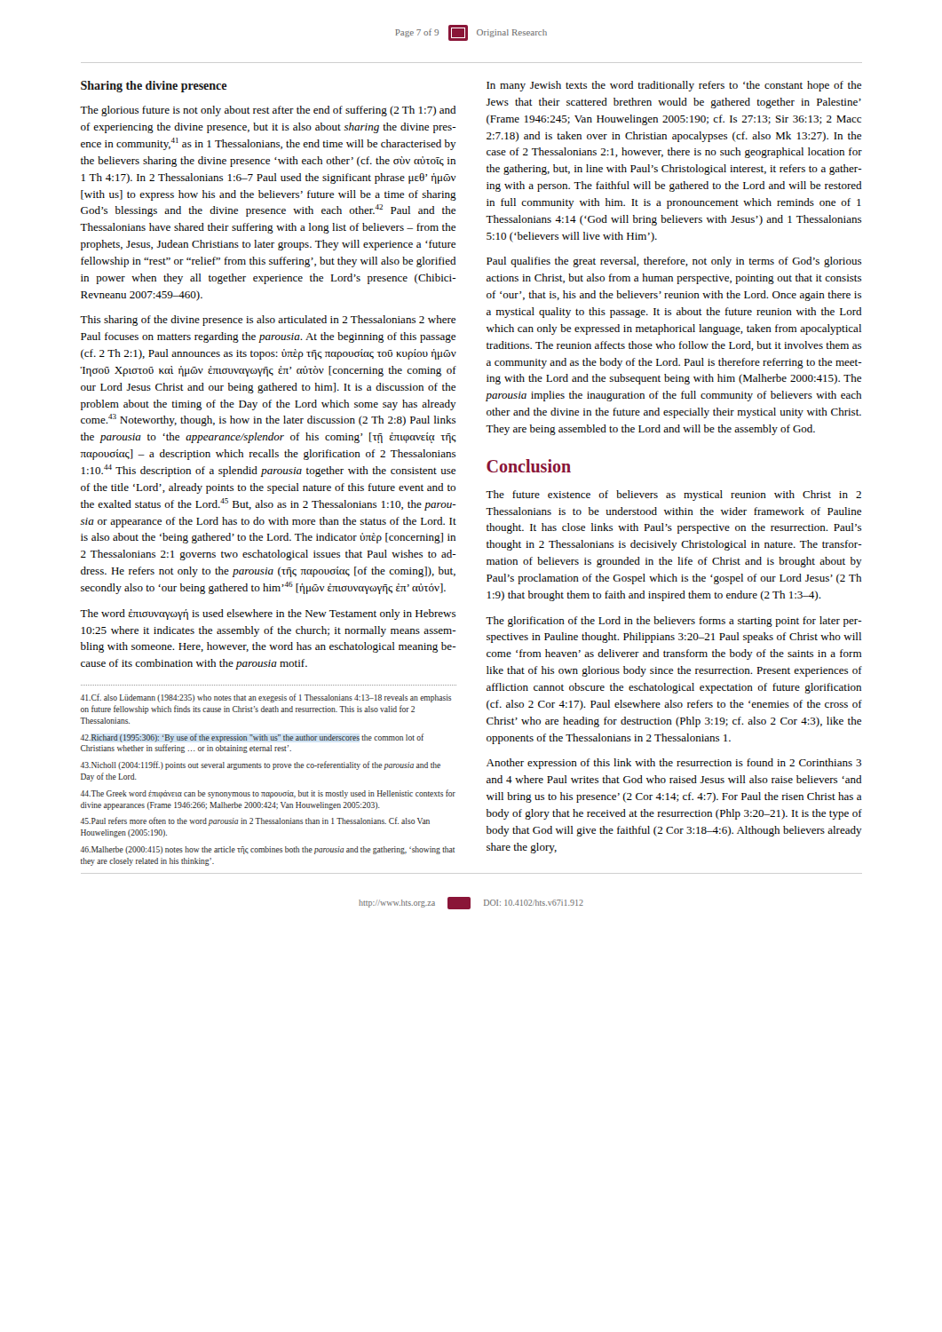Page 7 of 9 Original Research
Sharing the divine presence
The glorious future is not only about rest after the end of suffering (2 Th 1:7) and of experiencing the divine presence, but it is also about sharing the divine presence in community,41 as in 1 Thessalonians, the end time will be characterised by the believers sharing the divine presence ‘with each other’ (cf. the σὺν αὐτοῖς in 1 Th 4:17). In 2 Thessalonians 1:6–7 Paul used the significant phrase μεθ’ ἡμῶν [with us] to express how his and the believers’ future will be a time of sharing God’s blessings and the divine presence with each other.42 Paul and the Thessalonians have shared their suffering with a long list of believers – from the prophets, Jesus, Judean Christians to later groups. They will experience a ‘future fellowship in “rest” or “relief” from this suffering’, but they will also be glorified in power when they all together experience the Lord’s presence (Chibici-Revneanu 2007:459–460).
This sharing of the divine presence is also articulated in 2 Thessalonians 2 where Paul focuses on matters regarding the parousia. At the beginning of this passage (cf. 2 Th 2:1), Paul announces as its topos: ὑπὲρ τῆς παρουσίας τοῦ κυρίου ἡμῶν Ἰησοῦ Χριστοῦ καὶ ἡμῶν ἐπισυναγωγῆς ἐπ’ αὐτὸν [concerning the coming of our Lord Jesus Christ and our being gathered to him]. It is a discussion of the problem about the timing of the Day of the Lord which some say has already come.43 Noteworthy, though, is how in the later discussion (2 Th 2:8) Paul links the parousia to ‘the appearance/splendor of his coming’ [τῇ ἐπιφανείᾳ τῆς παρουσίας] – a description which recalls the glorification of 2 Thessalonians 1:10.44 This description of a splendid parousia together with the consistent use of the title ‘Lord’, already points to the special nature of this future event and to the exalted status of the Lord.45 But, also as in 2 Thessalonians 1:10, the parousia or appearance of the Lord has to do with more than the status of the Lord. It is also about the ‘being gathered’ to the Lord. The indicator ὑπὲρ [concerning] in 2 Thessalonians 2:1 governs two eschatological issues that Paul wishes to address. He refers not only to the parousia (τῆς παρουσίας [of the coming]), but, secondly also to ‘our being gathered to him’46 [ἡμῶν ἐπισυναγωγῆς ἐπ’ αὐτόν].
The word ἐπισυναγωγή is used elsewhere in the New Testament only in Hebrews 10:25 where it indicates the assembly of the church; it normally means assembling with someone. Here, however, the word has an eschatological meaning because of its combination with the parousia motif.
41. Cf. also Lüdemann (1984:235) who notes that an exegesis of 1 Thessalonians 4:13–18 reveals an emphasis on future fellowship which finds its cause in Christ’s death and resurrection. This is also valid for 2 Thessalonians.
42. Richard (1995:306): ‘By use of the expression "with us" the author underscores the common lot of Christians whether in suffering … or in obtaining eternal rest’.
43. Nicholl (2004:119ff.) points out several arguments to prove the co-referentiality of the parousia and the Day of the Lord.
44. The Greek word ἐπιφάνεια can be synonymous to παρουσία, but it is mostly used in Hellenistic contexts for divine appearances (Frame 1946:266; Malherbe 2000:424; Van Houwelingen 2005:203).
45. Paul refers more often to the word parousia in 2 Thessalonians than in 1 Thessalonians. Cf. also Van Houwelingen (2005:190).
46. Malherbe (2000:415) notes how the article τῆς combines both the parousia and the gathering, ‘showing that they are closely related in his thinking’.
In many Jewish texts the word traditionally refers to ‘the constant hope of the Jews that their scattered brethren would be gathered together in Palestine’ (Frame 1946:245; Van Houwelingen 2005:190; cf. Is 27:13; Sir 36:13; 2 Macc 2:7.18) and is taken over in Christian apocalypses (cf. also Mk 13:27). In the case of 2 Thessalonians 2:1, however, there is no such geographical location for the gathering, but, in line with Paul’s Christological interest, it refers to a gathering with a person. The faithful will be gathered to the Lord and will be restored in full community with him. It is a pronouncement which reminds one of 1 Thessalonians 4:14 (‘God will bring believers with Jesus’) and 1 Thessalonians 5:10 (‘believers will live with Him’).
Paul qualifies the great reversal, therefore, not only in terms of God’s glorious actions in Christ, but also from a human perspective, pointing out that it consists of ‘our’, that is, his and the believers’ reunion with the Lord. Once again there is a mystical quality to this passage. It is about the future reunion with the Lord which can only be expressed in metaphorical language, taken from apocalyptical traditions. The reunion affects those who follow the Lord, but it involves them as a community and as the body of the Lord. Paul is therefore referring to the meeting with the Lord and the subsequent being with him (Malherbe 2000:415). The parousia implies the inauguration of the full community of believers with each other and the divine in the future and especially their mystical unity with Christ. They are being assembled to the Lord and will be the assembly of God.
Conclusion
The future existence of believers as mystical reunion with Christ in 2 Thessalonians is to be understood within the wider framework of Pauline thought. It has close links with Paul’s perspective on the resurrection. Paul’s thought in 2 Thessalonians is decisively Christological in nature. The transformation of believers is grounded in the life of Christ and is brought about by Paul’s proclamation of the Gospel which is the ‘gospel of our Lord Jesus’ (2 Th 1:9) that brought them to faith and inspired them to endure (2 Th 1:3–4).
The glorification of the Lord in the believers forms a starting point for later perspectives in Pauline thought. Philippians 3:20–21 Paul speaks of Christ who will come ‘from heaven’ as deliverer and transform the body of the saints in a form like that of his own glorious body since the resurrection. Present experiences of affliction cannot obscure the eschatological expectation of future glorification (cf. also 2 Cor 4:17). Paul elsewhere also refers to the ‘enemies of the cross of Christ’ who are heading for destruction (Phlp 3:19; cf. also 2 Cor 4:3), like the opponents of the Thessalonians in 2 Thessalonians 1.
Another expression of this link with the resurrection is found in 2 Corinthians 3 and 4 where Paul writes that God who raised Jesus will also raise believers ‘and will bring us to his presence’ (2 Cor 4:14; cf. 4:7). For Paul the risen Christ has a body of glory that he received at the resurrection (Phlp 3:20–21). It is the type of body that God will give the faithful (2 Cor 3:18–4:6). Although believers already share the glory,
http://www.hts.org.za DOI: 10.4102/hts.v67i1.912